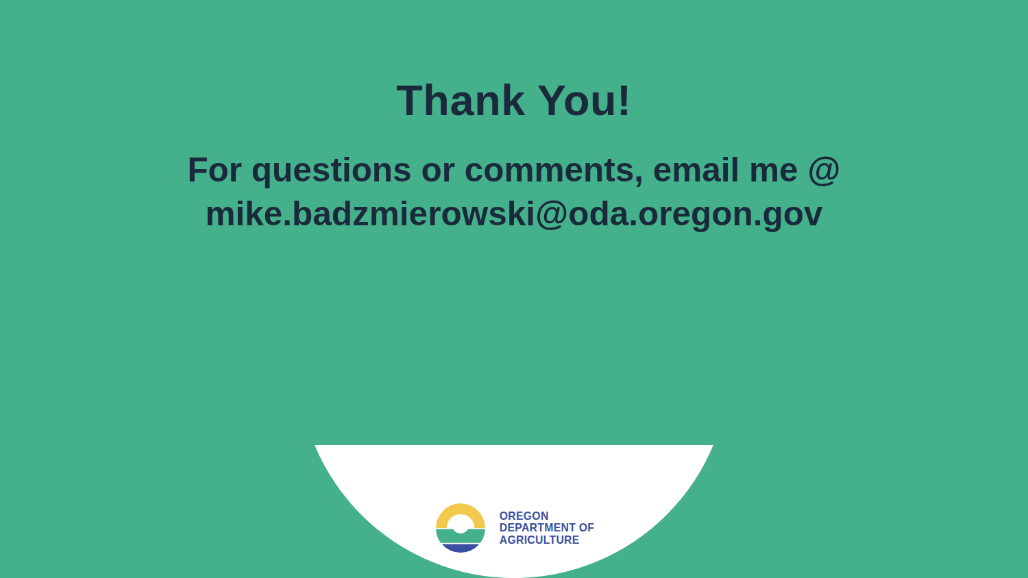Thank You!
For questions or comments, email me @
mike.badzmierowski@oda.oregon.gov
Oregon
Department of
Agriculture